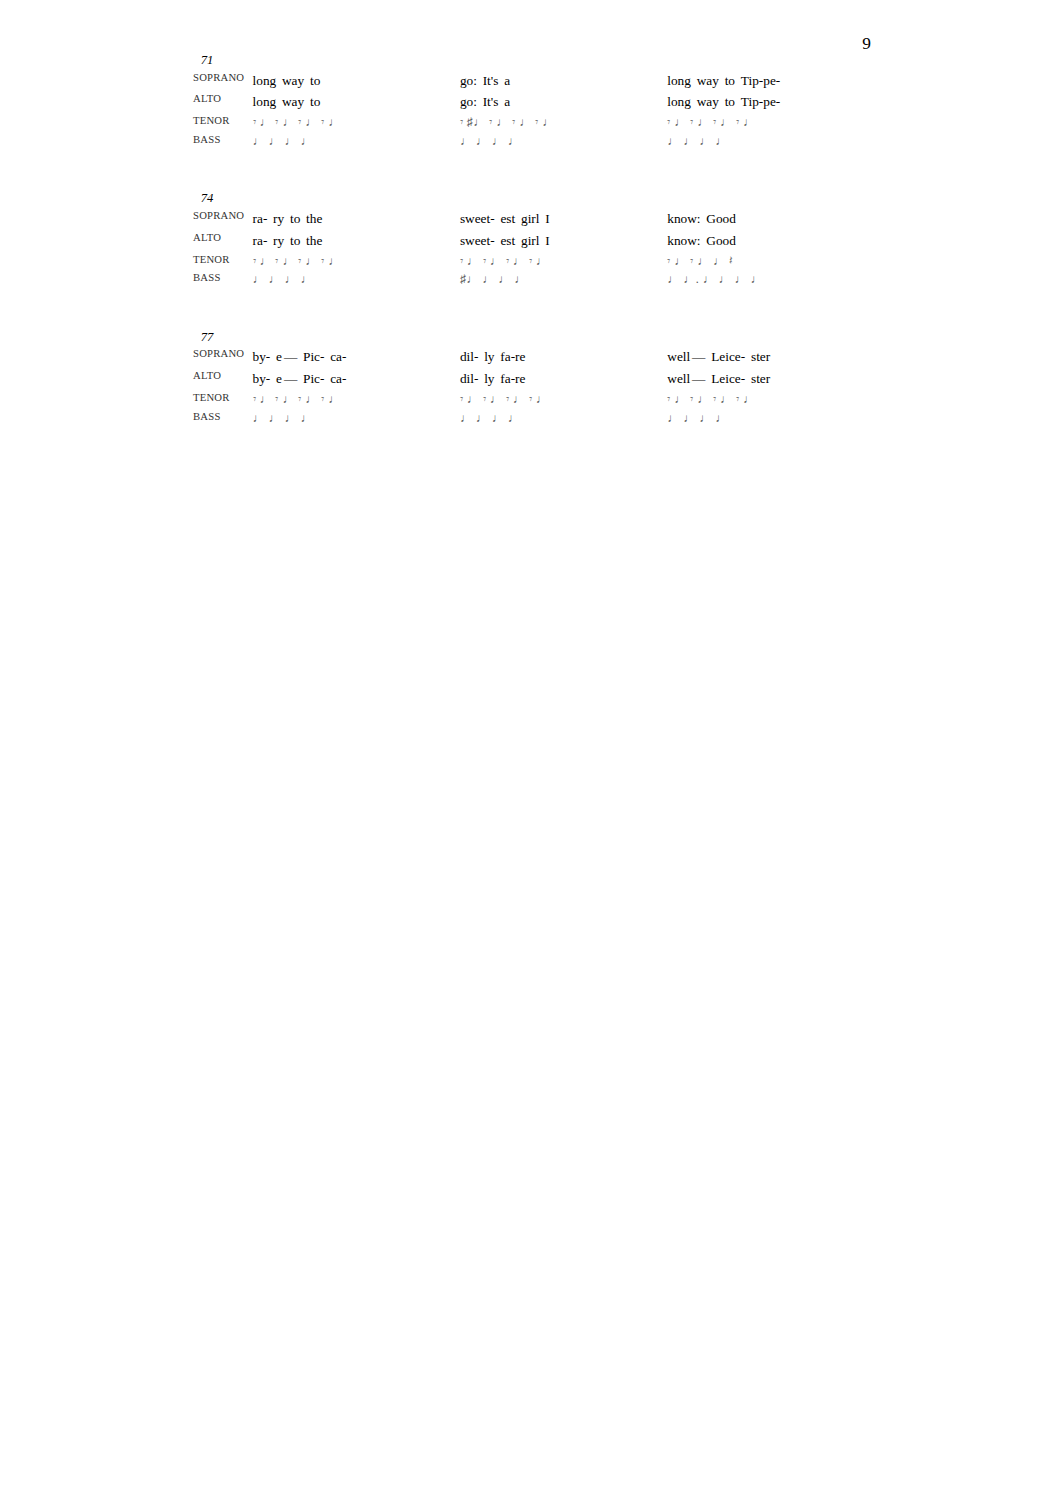9
71
Four-part staff: Soprano, Alto, Tenor (octave treble clef), Bass
| Soprano | long way to | go: It's a | long way to Tip‑pe‑ |
| Alto | long way to | go: It's a | long way to Tip‑pe‑ |
| Tenor | 𝄾 ♩ 𝄾 ♩ 𝄾 ♩ 𝄾 ♩ | 𝄾 ♯♩ 𝄾 ♩ 𝄾 ♩ 𝄾 ♩ | 𝄾 ♩ 𝄾 ♩ 𝄾 ♩ 𝄾 ♩ |
| Bass | ♩ ♩ ♩ ♩ | ♩ ♩ ♩ ♩ | ♩ ♩ ♩ ♩ |
74
| Soprano | ra‑ ry to the | sweet‑ est girl I | know: Good |
| Alto | ra‑ ry to the | sweet‑ est girl I | know: Good |
| Tenor | 𝄾 ♩ 𝄾 ♩ 𝄾 ♩ 𝄾 ♩ | 𝄾 ♩ 𝄾 ♩ 𝄾 ♩ 𝄾 ♩ | 𝄾 ♩ 𝄾 ♩ ♩ 𝄽 |
| Bass | ♩ ♩ ♩ ♩ | ♯♩ ♩ ♩ ♩ | ♩ ♩. ♩ ♩ ♩ ♩ |
77
| Soprano | by‑ e Pic‑ ca‑ | dil‑ ly fa‑re | well Leice‑ ster |
| Alto | by‑ e Pic‑ ca‑ | dil‑ ly fa‑re | well Leice‑ ster |
| Tenor | 𝄾 ♩ 𝄾 ♩ 𝄾 ♩ 𝄾 ♩ | 𝄾 ♩ 𝄾 ♩ 𝄾 ♩ 𝄾 ♩ | 𝄾 ♩ 𝄾 ♩ 𝄾 ♩ 𝄾 ♩ |
| Bass | ♩ ♩ ♩ ♩ | ♩ ♩ ♩ ♩ | ♩ ♩ ♩ ♩ |